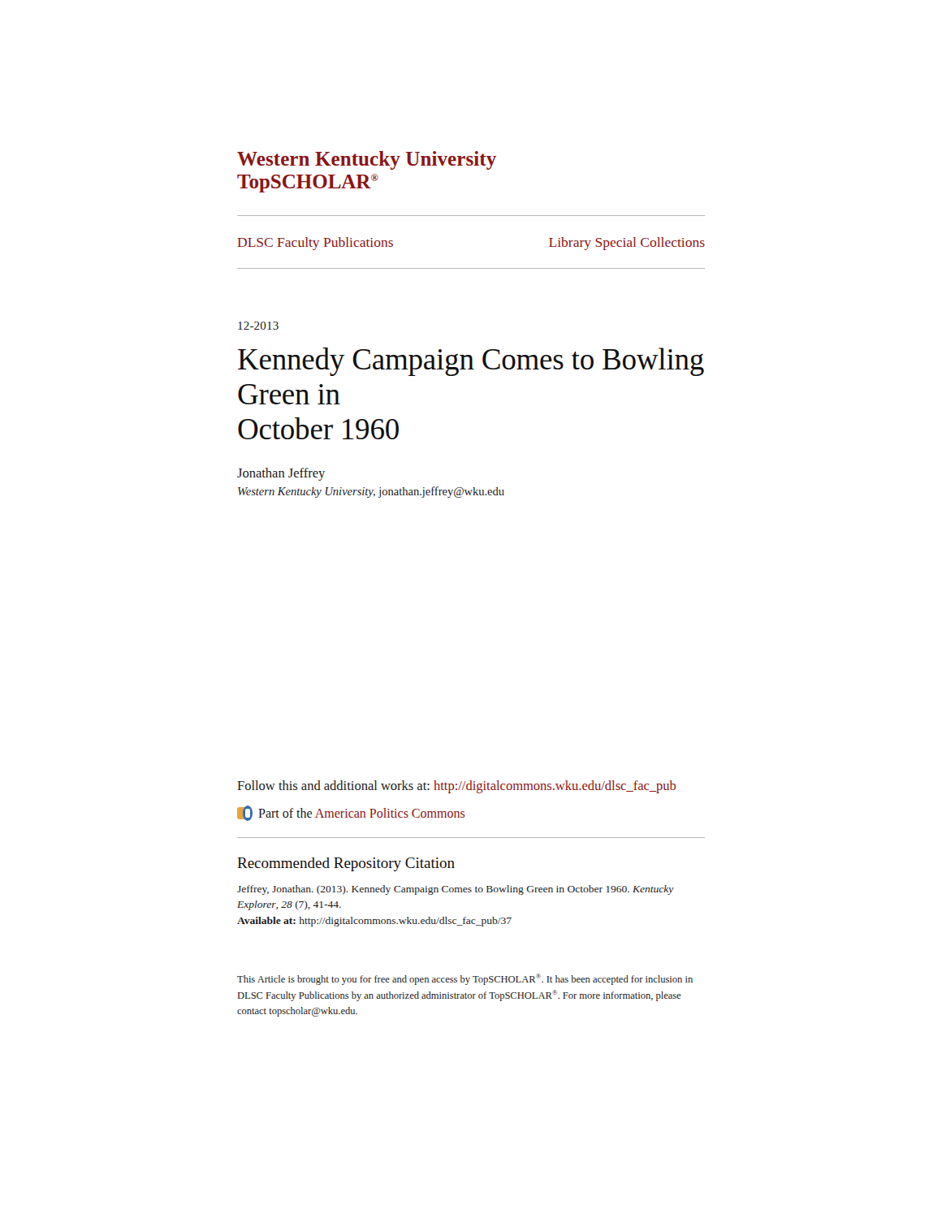Western Kentucky University
TopSCHOLAR®
DLSC Faculty Publications
Library Special Collections
12-2013
Kennedy Campaign Comes to Bowling Green in
October 1960
Jonathan Jeffrey
Western Kentucky University, jonathan.jeffrey@wku.edu
Follow this and additional works at: http://digitalcommons.wku.edu/dlsc_fac_pub
Part of the American Politics Commons
Recommended Repository Citation
Jeffrey, Jonathan. (2013). Kennedy Campaign Comes to Bowling Green in October 1960. Kentucky Explorer, 28 (7), 41-44.
Available at: http://digitalcommons.wku.edu/dlsc_fac_pub/37
This Article is brought to you for free and open access by TopSCHOLAR®. It has been accepted for inclusion in DLSC Faculty Publications by an authorized administrator of TopSCHOLAR®. For more information, please contact topscholar@wku.edu.